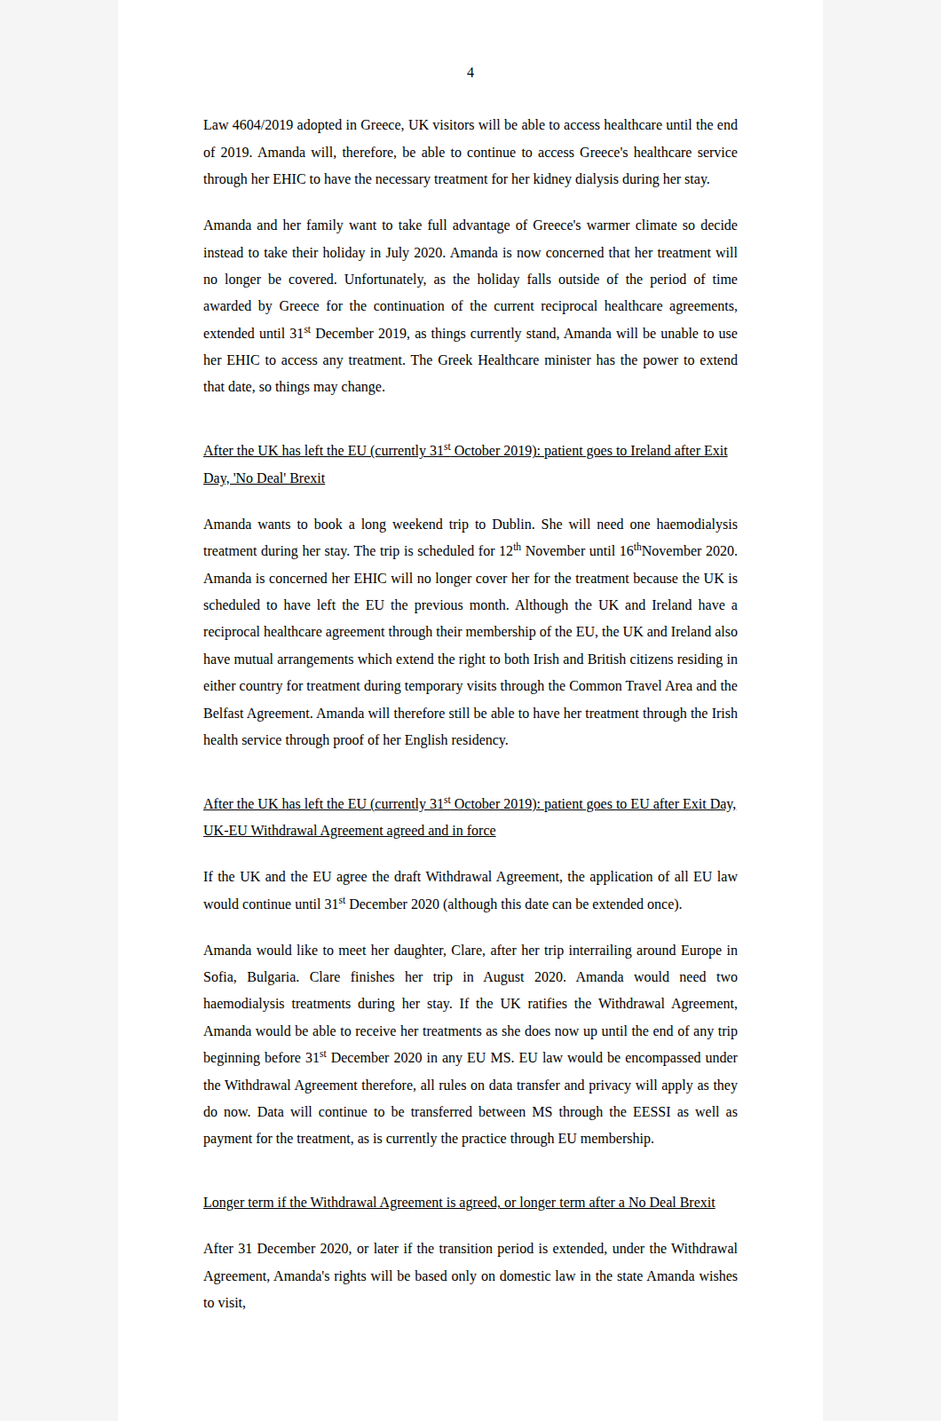4
Law 4604/2019 adopted in Greece, UK visitors will be able to access healthcare until the end of 2019. Amanda will, therefore, be able to continue to access Greece's healthcare service through her EHIC to have the necessary treatment for her kidney dialysis during her stay.
Amanda and her family want to take full advantage of Greece's warmer climate so decide instead to take their holiday in July 2020. Amanda is now concerned that her treatment will no longer be covered. Unfortunately, as the holiday falls outside of the period of time awarded by Greece for the continuation of the current reciprocal healthcare agreements, extended until 31st December 2019, as things currently stand, Amanda will be unable to use her EHIC to access any treatment. The Greek Healthcare minister has the power to extend that date, so things may change.
After the UK has left the EU (currently 31st October 2019): patient goes to Ireland after Exit Day, 'No Deal' Brexit
Amanda wants to book a long weekend trip to Dublin. She will need one haemodialysis treatment during her stay. The trip is scheduled for 12th November until 16thNovember 2020. Amanda is concerned her EHIC will no longer cover her for the treatment because the UK is scheduled to have left the EU the previous month. Although the UK and Ireland have a reciprocal healthcare agreement through their membership of the EU, the UK and Ireland also have mutual arrangements which extend the right to both Irish and British citizens residing in either country for treatment during temporary visits through the Common Travel Area and the Belfast Agreement. Amanda will therefore still be able to have her treatment through the Irish health service through proof of her English residency.
After the UK has left the EU (currently 31st October 2019): patient goes to EU after Exit Day, UK-EU Withdrawal Agreement agreed and in force
If the UK and the EU agree the draft Withdrawal Agreement, the application of all EU law would continue until 31st December 2020 (although this date can be extended once).
Amanda would like to meet her daughter, Clare, after her trip interrailing around Europe in Sofia, Bulgaria. Clare finishes her trip in August 2020. Amanda would need two haemodialysis treatments during her stay. If the UK ratifies the Withdrawal Agreement, Amanda would be able to receive her treatments as she does now up until the end of any trip beginning before 31st December 2020 in any EU MS. EU law would be encompassed under the Withdrawal Agreement therefore, all rules on data transfer and privacy will apply as they do now. Data will continue to be transferred between MS through the EESSI as well as payment for the treatment, as is currently the practice through EU membership.
Longer term if the Withdrawal Agreement is agreed, or longer term after a No Deal Brexit
After 31 December 2020, or later if the transition period is extended, under the Withdrawal Agreement, Amanda's rights will be based only on domestic law in the state Amanda wishes to visit,